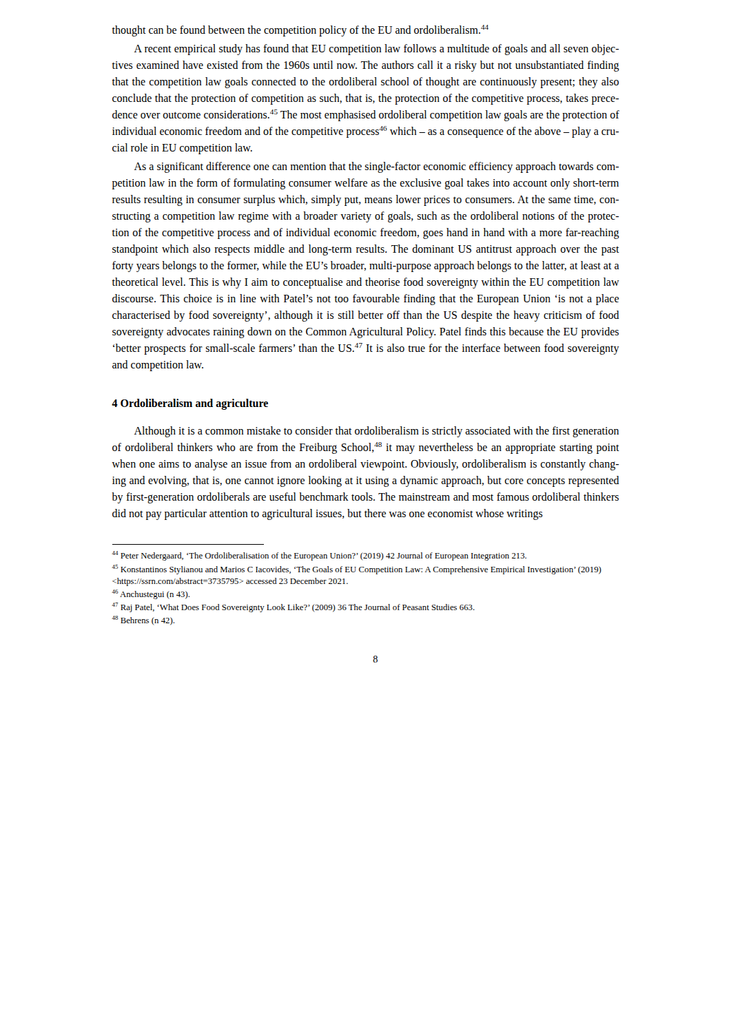thought can be found between the competition policy of the EU and ordoliberalism.44
A recent empirical study has found that EU competition law follows a multitude of goals and all seven objectives examined have existed from the 1960s until now. The authors call it a risky but not unsubstantiated finding that the competition law goals connected to the ordoliberal school of thought are continuously present; they also conclude that the protection of competition as such, that is, the protection of the competitive process, takes precedence over outcome considerations.45 The most emphasised ordoliberal competition law goals are the protection of individual economic freedom and of the competitive process46 which – as a consequence of the above – play a crucial role in EU competition law.
As a significant difference one can mention that the single-factor economic efficiency approach towards competition law in the form of formulating consumer welfare as the exclusive goal takes into account only short-term results resulting in consumer surplus which, simply put, means lower prices to consumers. At the same time, constructing a competition law regime with a broader variety of goals, such as the ordoliberal notions of the protection of the competitive process and of individual economic freedom, goes hand in hand with a more far-reaching standpoint which also respects middle and long-term results. The dominant US antitrust approach over the past forty years belongs to the former, while the EU’s broader, multi-purpose approach belongs to the latter, at least at a theoretical level. This is why I aim to conceptualise and theorise food sovereignty within the EU competition law discourse. This choice is in line with Patel’s not too favourable finding that the European Union ‘is not a place characterised by food sovereignty’, although it is still better off than the US despite the heavy criticism of food sovereignty advocates raining down on the Common Agricultural Policy. Patel finds this because the EU provides ‘better prospects for small-scale farmers’ than the US.47 It is also true for the interface between food sovereignty and competition law.
4 Ordoliberalism and agriculture
Although it is a common mistake to consider that ordoliberalism is strictly associated with the first generation of ordoliberal thinkers who are from the Freiburg School,48 it may nevertheless be an appropriate starting point when one aims to analyse an issue from an ordoliberal viewpoint. Obviously, ordoliberalism is constantly changing and evolving, that is, one cannot ignore looking at it using a dynamic approach, but core concepts represented by first-generation ordoliberals are useful benchmark tools. The mainstream and most famous ordoliberal thinkers did not pay particular attention to agricultural issues, but there was one economist whose writings
44 Peter Nedergaard, ‘The Ordoliberalisation of the European Union?’ (2019) 42 Journal of European Integration 213.
45 Konstantinos Stylianou and Marios C Iacovides, ‘The Goals of EU Competition Law: A Comprehensive Empirical Investigation’ (2019) <https://ssrn.com/abstract=3735795> accessed 23 December 2021.
46 Anchustegui (n 43).
47 Raj Patel, ‘What Does Food Sovereignty Look Like?’ (2009) 36 The Journal of Peasant Studies 663.
48 Behrens (n 42).
8